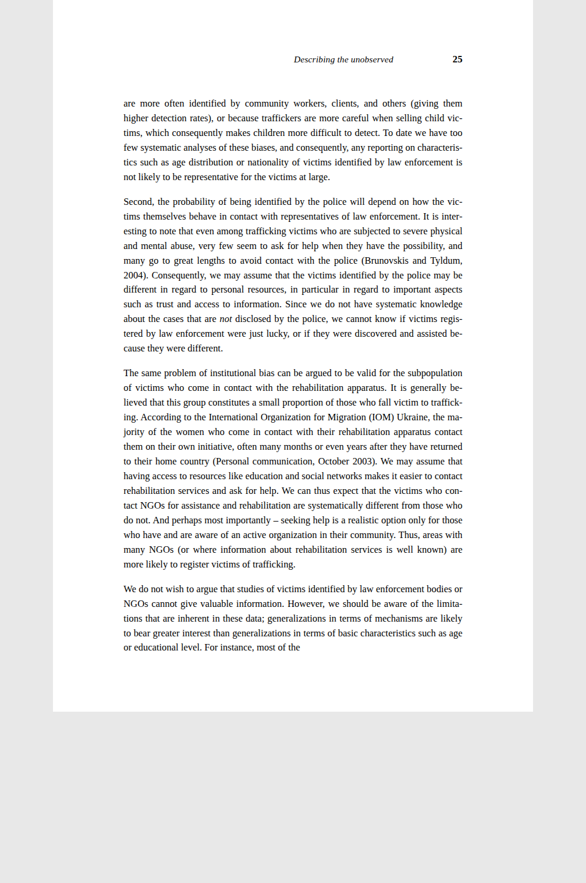Describing the unobserved 25
are more often identified by community workers, clients, and others (giving them higher detection rates), or because traffickers are more careful when selling child victims, which consequently makes children more difficult to detect. To date we have too few systematic analyses of these biases, and consequently, any reporting on characteristics such as age distribution or nationality of victims identified by law enforcement is not likely to be representative for the victims at large.
Second, the probability of being identified by the police will depend on how the victims themselves behave in contact with representatives of law enforcement. It is interesting to note that even among trafficking victims who are subjected to severe physical and mental abuse, very few seem to ask for help when they have the possibility, and many go to great lengths to avoid contact with the police (Brunovskis and Tyldum, 2004). Consequently, we may assume that the victims identified by the police may be different in regard to personal resources, in particular in regard to important aspects such as trust and access to information. Since we do not have systematic knowledge about the cases that are not disclosed by the police, we cannot know if victims registered by law enforcement were just lucky, or if they were discovered and assisted because they were different.
The same problem of institutional bias can be argued to be valid for the subpopulation of victims who come in contact with the rehabilitation apparatus. It is generally believed that this group constitutes a small proportion of those who fall victim to trafficking. According to the International Organization for Migration (IOM) Ukraine, the majority of the women who come in contact with their rehabilitation apparatus contact them on their own initiative, often many months or even years after they have returned to their home country (Personal communication, October 2003). We may assume that having access to resources like education and social networks makes it easier to contact rehabilitation services and ask for help. We can thus expect that the victims who contact NGOs for assistance and rehabilitation are systematically different from those who do not. And perhaps most importantly – seeking help is a realistic option only for those who have and are aware of an active organization in their community. Thus, areas with many NGOs (or where information about rehabilitation services is well known) are more likely to register victims of trafficking.
We do not wish to argue that studies of victims identified by law enforcement bodies or NGOs cannot give valuable information. However, we should be aware of the limitations that are inherent in these data; generalizations in terms of mechanisms are likely to bear greater interest than generalizations in terms of basic characteristics such as age or educational level. For instance, most of the